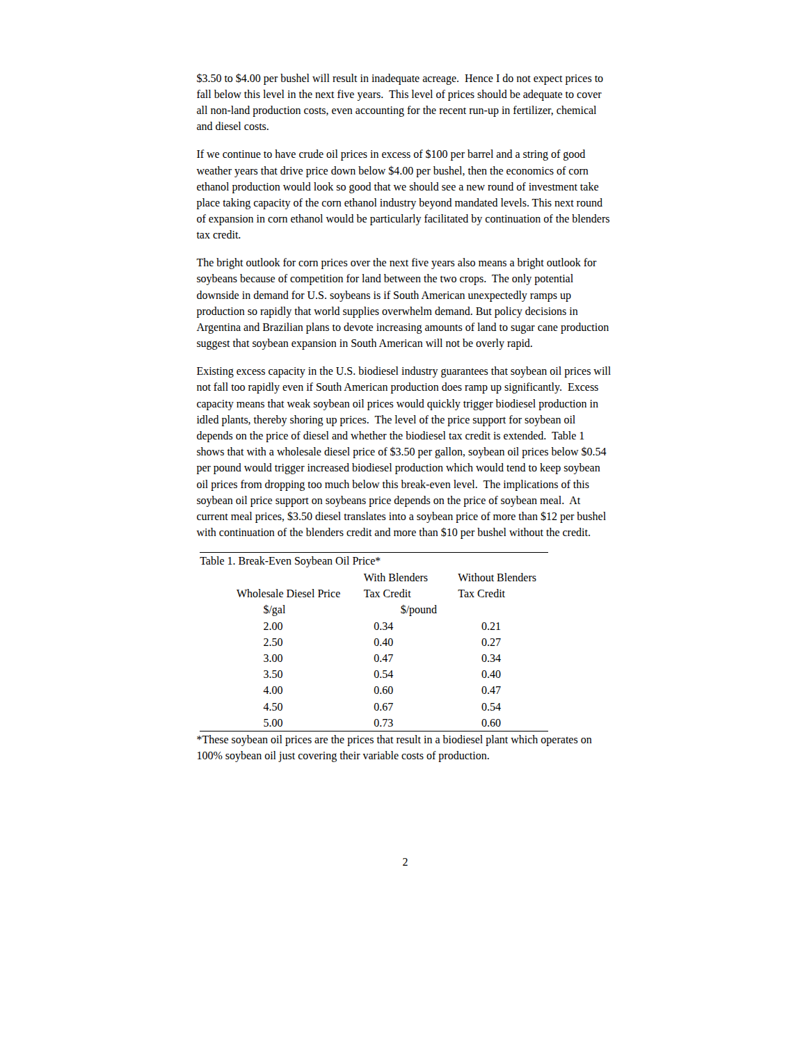$3.50 to $4.00 per bushel will result in inadequate acreage. Hence I do not expect prices to fall below this level in the next five years. This level of prices should be adequate to cover all non-land production costs, even accounting for the recent run-up in fertilizer, chemical and diesel costs.
If we continue to have crude oil prices in excess of $100 per barrel and a string of good weather years that drive price down below $4.00 per bushel, then the economics of corn ethanol production would look so good that we should see a new round of investment take place taking capacity of the corn ethanol industry beyond mandated levels. This next round of expansion in corn ethanol would be particularly facilitated by continuation of the blenders tax credit.
The bright outlook for corn prices over the next five years also means a bright outlook for soybeans because of competition for land between the two crops. The only potential downside in demand for U.S. soybeans is if South American unexpectedly ramps up production so rapidly that world supplies overwhelm demand. But policy decisions in Argentina and Brazilian plans to devote increasing amounts of land to sugar cane production suggest that soybean expansion in South American will not be overly rapid.
Existing excess capacity in the U.S. biodiesel industry guarantees that soybean oil prices will not fall too rapidly even if South American production does ramp up significantly. Excess capacity means that weak soybean oil prices would quickly trigger biodiesel production in idled plants, thereby shoring up prices. The level of the price support for soybean oil depends on the price of diesel and whether the biodiesel tax credit is extended. Table 1 shows that with a wholesale diesel price of $3.50 per gallon, soybean oil prices below $0.54 per pound would trigger increased biodiesel production which would tend to keep soybean oil prices from dropping too much below this break-even level. The implications of this soybean oil price support on soybeans price depends on the price of soybean meal. At current meal prices, $3.50 diesel translates into a soybean price of more than $12 per bushel with continuation of the blenders credit and more than $10 per bushel without the credit.
| Table 1. Break-Even Soybean Oil Price* |
| | With Blenders | Without Blenders |
| Wholesale Diesel Price | Tax Credit | Tax Credit |
| $/gal | $/pound |
| 2.00 | 0.34 | 0.21 |
| 2.50 | 0.40 | 0.27 |
| 3.00 | 0.47 | 0.34 |
| 3.50 | 0.54 | 0.40 |
| 4.00 | 0.60 | 0.47 |
| 4.50 | 0.67 | 0.54 |
| 5.00 | 0.73 | 0.60 |
*These soybean oil prices are the prices that result in a biodiesel plant which operates on 100% soybean oil just covering their variable costs of production.
2